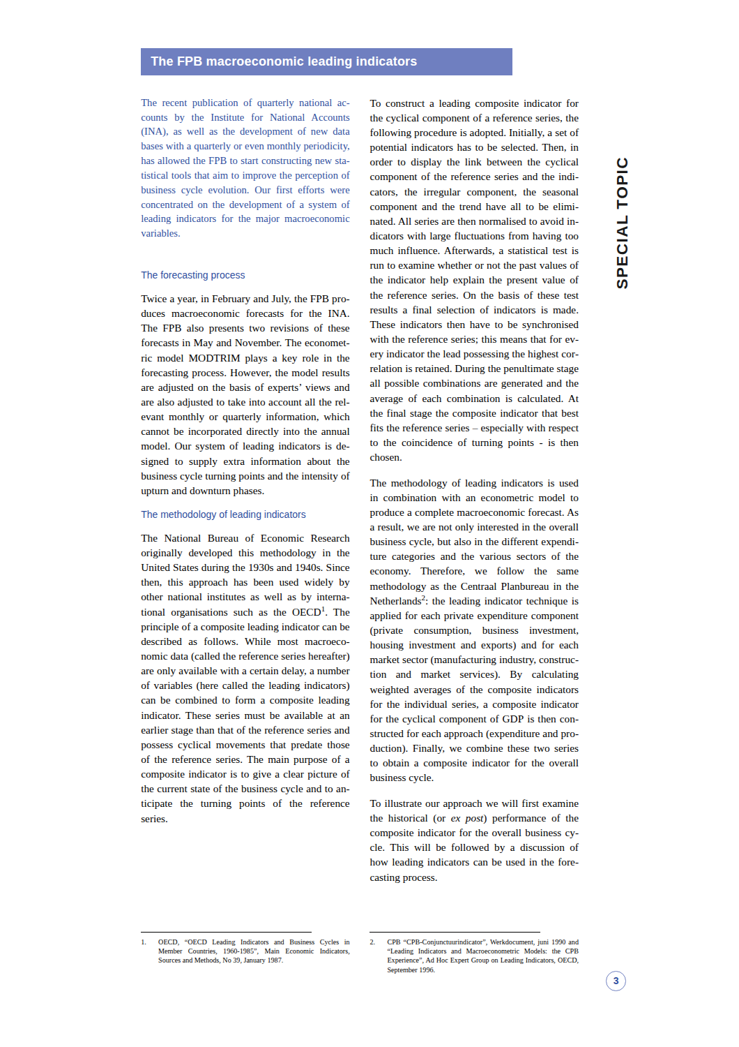SPECIAL TOPIC
The FPB macroeconomic leading indicators
The recent publication of quarterly national accounts by the Institute for National Accounts (INA), as well as the development of new data bases with a quarterly or even monthly periodicity, has allowed the FPB to start constructing new statistical tools that aim to improve the perception of business cycle evolution. Our first efforts were concentrated on the development of a system of leading indicators for the major macroeconomic variables.
The forecasting process
Twice a year, in February and July, the FPB produces macroeconomic forecasts for the INA. The FPB also presents two revisions of these forecasts in May and November. The econometric model MODTRIM plays a key role in the forecasting process. However, the model results are adjusted on the basis of experts’ views and are also adjusted to take into account all the relevant monthly or quarterly information, which cannot be incorporated directly into the annual model. Our system of leading indicators is designed to supply extra information about the business cycle turning points and the intensity of upturn and downturn phases.
The methodology of leading indicators
The National Bureau of Economic Research originally developed this methodology in the United States during the 1930s and 1940s. Since then, this approach has been used widely by other national institutes as well as by international organisations such as the OECD1. The principle of a composite leading indicator can be described as follows. While most macroeconomic data (called the reference series hereafter) are only available with a certain delay, a number of variables (here called the leading indicators) can be combined to form a composite leading indicator. These series must be available at an earlier stage than that of the reference series and possess cyclical movements that predate those of the reference series. The main purpose of a composite indicator is to give a clear picture of the current state of the business cycle and to anticipate the turning points of the reference series.
To construct a leading composite indicator for the cyclical component of a reference series, the following procedure is adopted. Initially, a set of potential indicators has to be selected. Then, in order to display the link between the cyclical component of the reference series and the indicators, the irregular component, the seasonal component and the trend have all to be eliminated. All series are then normalised to avoid indicators with large fluctuations from having too much influence. Afterwards, a statistical test is run to examine whether or not the past values of the indicator help explain the present value of the reference series. On the basis of these test results a final selection of indicators is made. These indicators then have to be synchronised with the reference series; this means that for every indicator the lead possessing the highest correlation is retained. During the penultimate stage all possible combinations are generated and the average of each combination is calculated. At the final stage the composite indicator that best fits the reference series – especially with respect to the coincidence of turning points - is then chosen.
The methodology of leading indicators is used in combination with an econometric model to produce a complete macroeconomic forecast. As a result, we are not only interested in the overall business cycle, but also in the different expenditure categories and the various sectors of the economy. Therefore, we follow the same methodology as the Centraal Planbureau in the Netherlands2: the leading indicator technique is applied for each private expenditure component (private consumption, business investment, housing investment and exports) and for each market sector (manufacturing industry, construction and market services). By calculating weighted averages of the composite indicators for the individual series, a composite indicator for the cyclical component of GDP is then constructed for each approach (expenditure and production). Finally, we combine these two series to obtain a composite indicator for the overall business cycle.
To illustrate our approach we will first examine the historical (or ex post) performance of the composite indicator for the overall business cycle. This will be followed by a discussion of how leading indicators can be used in the forecasting process.
1.
OECD, “OECD Leading Indicators and Business Cycles in Member Countries, 1960-1985”, Main Economic Indicators, Sources and Methods, No 39, January 1987.
2.
CPB “CPB-Conjunctuurindicator”, Werkdocument, juni 1990 and “Leading Indicators and Macroeconometric Models: the CPB Experience”, Ad Hoc Expert Group on Leading Indicators, OECD, September 1996.
3